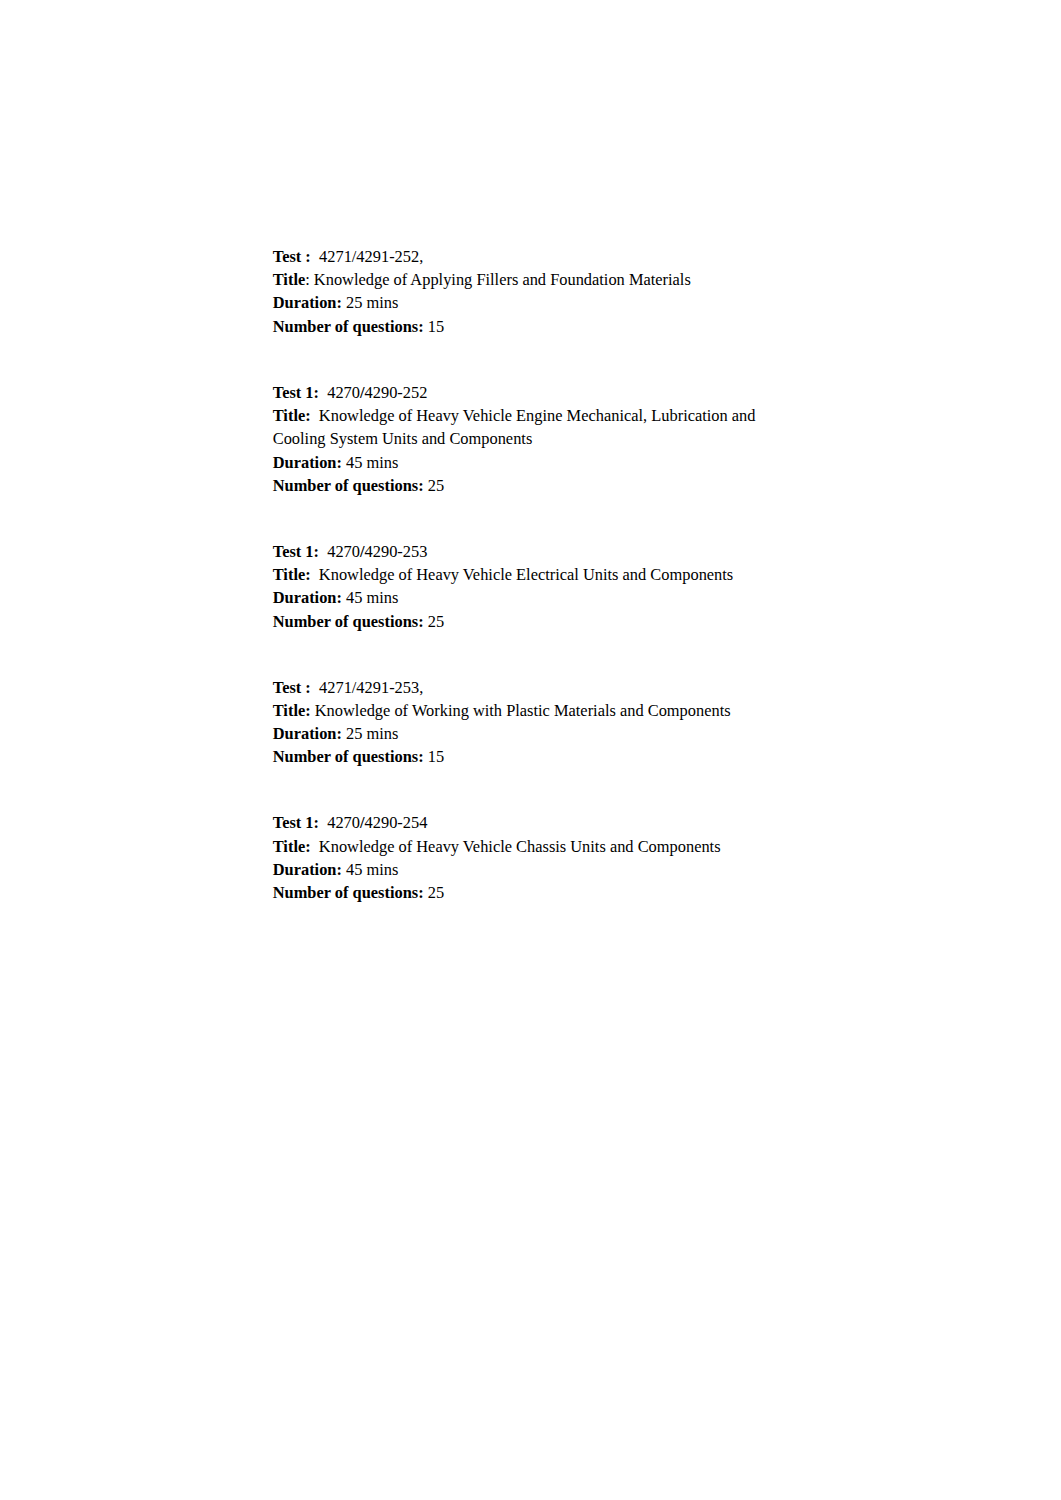Test : 4271/4291-252,
Title: Knowledge of Applying Fillers and Foundation Materials
Duration: 25 mins
Number of questions: 15
Test 1: 4270/4290-252
Title: Knowledge of Heavy Vehicle Engine Mechanical, Lubrication and Cooling System Units and Components
Duration: 45 mins
Number of questions: 25
Test 1: 4270/4290-253
Title: Knowledge of Heavy Vehicle Electrical Units and Components
Duration: 45 mins
Number of questions: 25
Test : 4271/4291-253,
Title: Knowledge of Working with Plastic Materials and Components
Duration: 25 mins
Number of questions: 15
Test 1: 4270/4290-254
Title: Knowledge of Heavy Vehicle Chassis Units and Components
Duration: 45 mins
Number of questions: 25